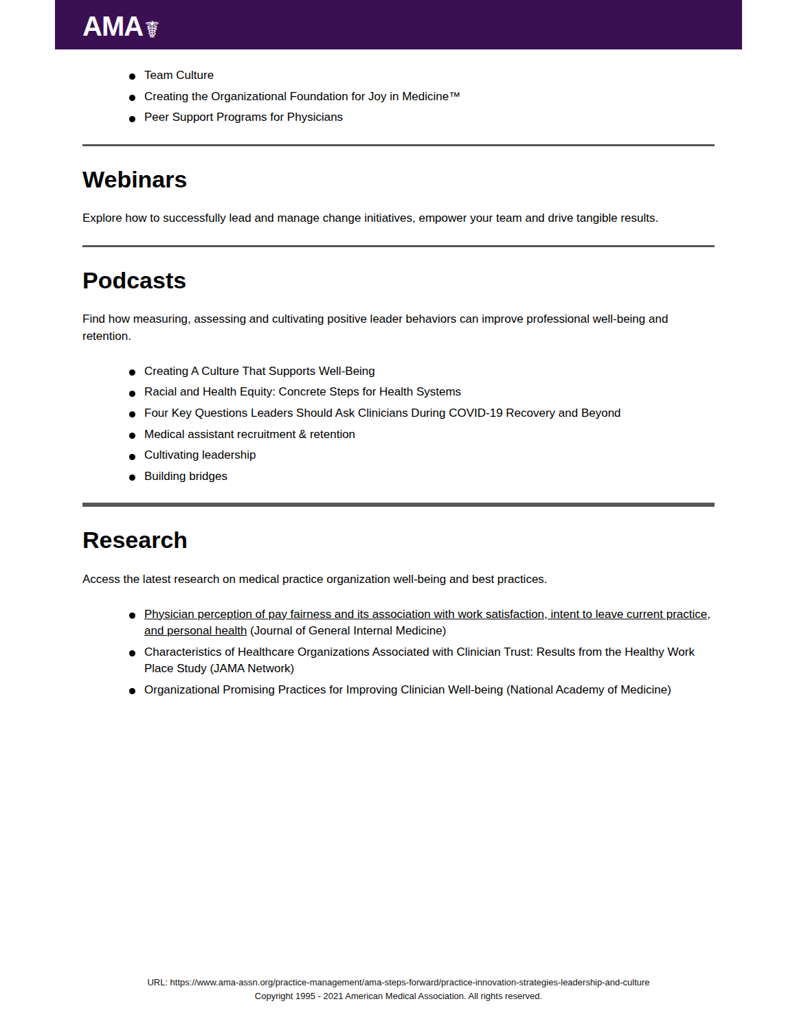AMA☤
Team Culture
Creating the Organizational Foundation for Joy in Medicine™
Peer Support Programs for Physicians
Webinars
Explore how to successfully lead and manage change initiatives, empower your team and drive tangible results.
Podcasts
Find how measuring, assessing and cultivating positive leader behaviors can improve professional well-being and retention.
Creating A Culture That Supports Well-Being
Racial and Health Equity: Concrete Steps for Health Systems
Four Key Questions Leaders Should Ask Clinicians During COVID-19 Recovery and Beyond
Medical assistant recruitment & retention
Cultivating leadership
Building bridges
Research
Access the latest research on medical practice organization well-being and best practices.
Physician perception of pay fairness and its association with work satisfaction, intent to leave current practice, and personal health (Journal of General Internal Medicine)
Characteristics of Healthcare Organizations Associated with Clinician Trust: Results from the Healthy Work Place Study (JAMA Network)
Organizational Promising Practices for Improving Clinician Well-being (National Academy of Medicine)
URL: https://www.ama-assn.org/practice-management/ama-steps-forward/practice-innovation-strategies-leadership-and-culture
Copyright 1995 - 2021 American Medical Association. All rights reserved.